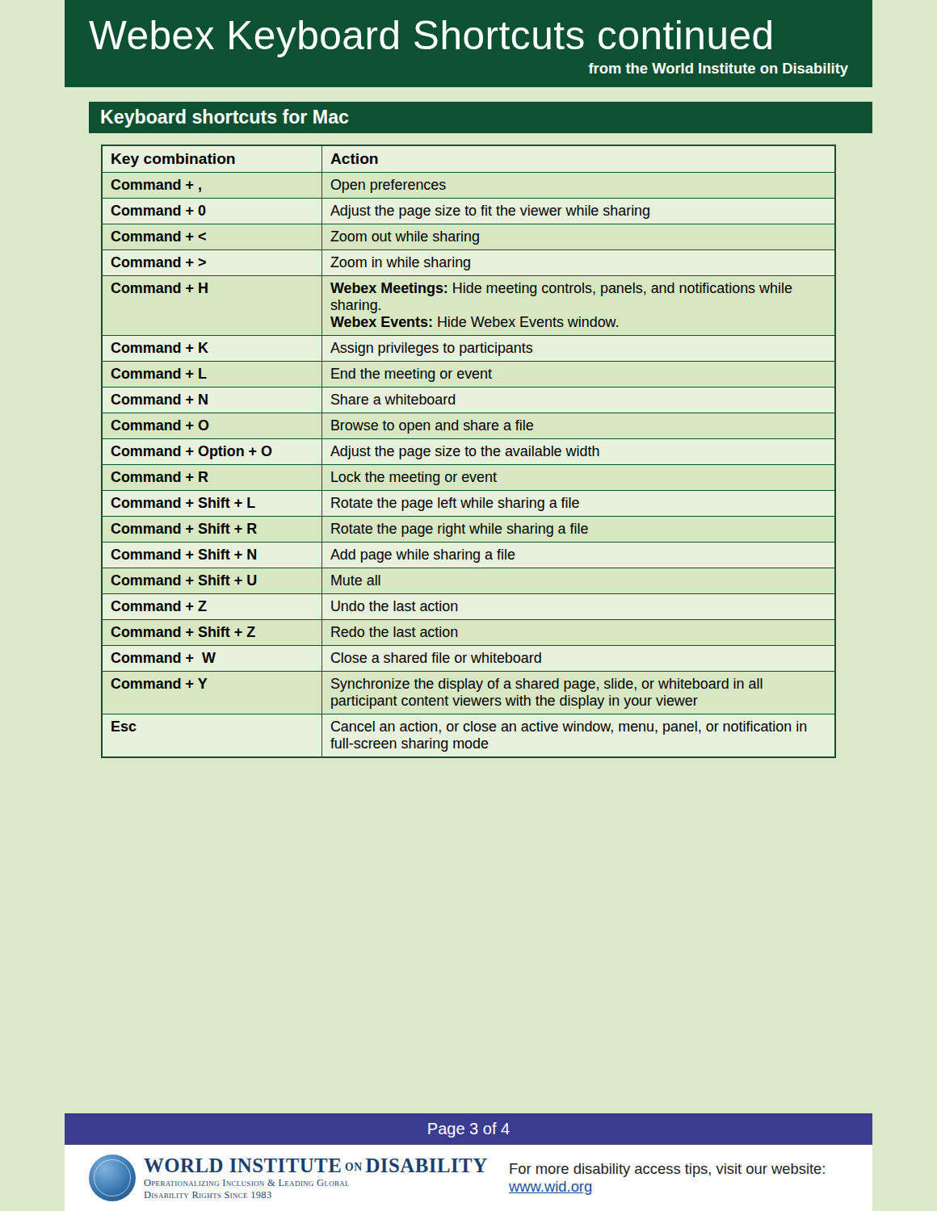Webex Keyboard Shortcuts continued
from the World Institute on Disability
Keyboard shortcuts for Mac
| Key combination | Action |
| --- | --- |
| Command + , | Open preferences |
| Command + 0 | Adjust the page size to fit the viewer while sharing |
| Command + < | Zoom out while sharing |
| Command + > | Zoom in while sharing |
| Command + H | Webex Meetings: Hide meeting controls, panels, and notifications while sharing. Webex Events: Hide Webex Events window. |
| Command + K | Assign privileges to participants |
| Command + L | End the meeting or event |
| Command + N | Share a whiteboard |
| Command + O | Browse to open and share a file |
| Command + Option + O | Adjust the page size to the available width |
| Command + R | Lock the meeting or event |
| Command + Shift + L | Rotate the page left while sharing a file |
| Command + Shift + R | Rotate the page right while sharing a file |
| Command + Shift + N | Add page while sharing a file |
| Command + Shift + U | Mute all |
| Command + Z | Undo the last action |
| Command + Shift + Z | Redo the last action |
| Command + W | Close a shared file or whiteboard |
| Command + Y | Synchronize the display of a shared page, slide, or whiteboard in all participant content viewers with the display in your viewer |
| Esc | Cancel an action, or close an active window, menu, panel, or notification in full-screen sharing mode |
Page 3 of 4
WORLD INSTITUTE ON DISABILITY
Operationalizing Inclusion & Leading Global
Disability Rights Since 1983
For more disability access tips, visit our website: www.wid.org